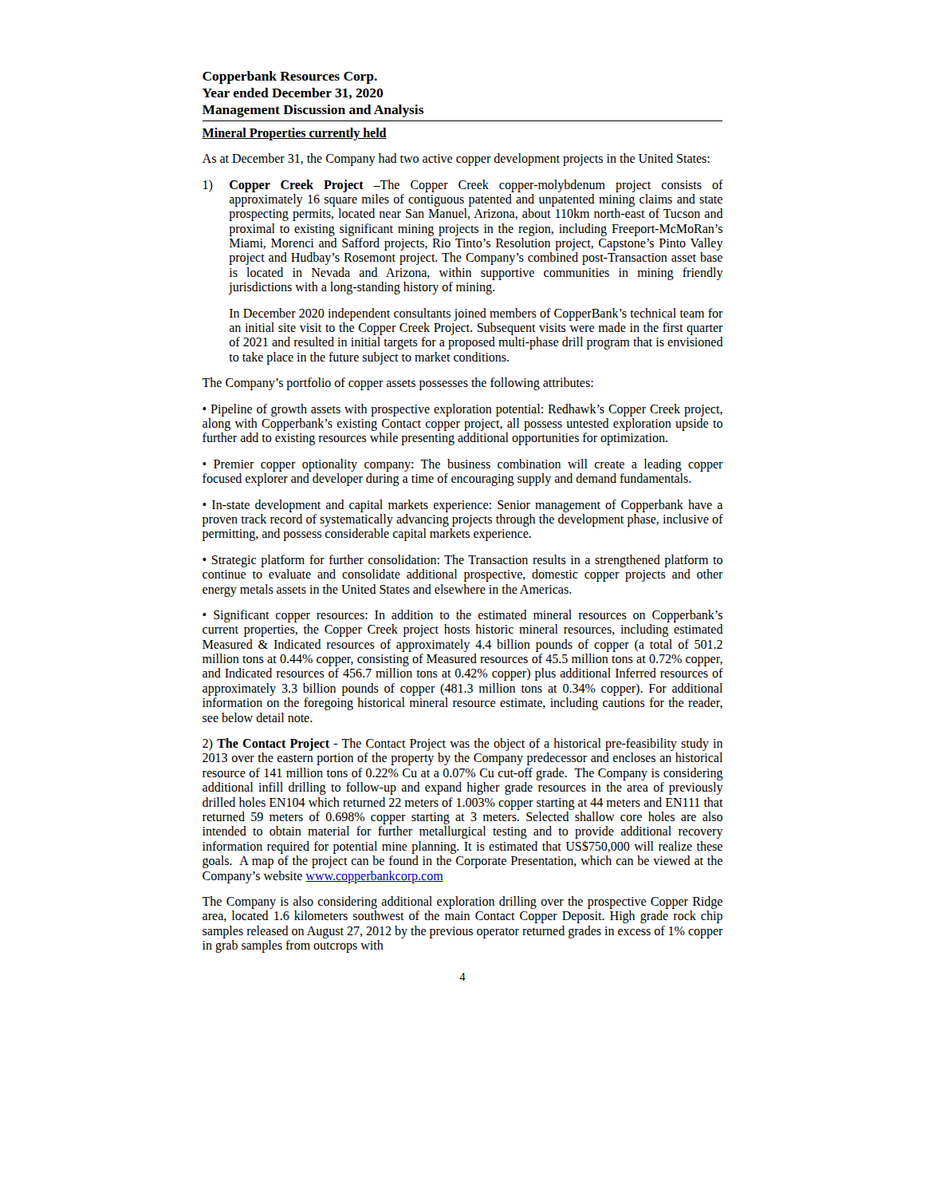Copperbank Resources Corp.
Year ended December 31, 2020
Management Discussion and Analysis
Mineral Properties currently held
As at December 31, the Company had two active copper development projects in the United States:
1)
Copper Creek Project –The Copper Creek copper-molybdenum project consists of approximately 16 square miles of contiguous patented and unpatented mining claims and state prospecting permits, located near San Manuel, Arizona, about 110km north-east of Tucson and proximal to existing significant mining projects in the region, including Freeport-McMoRan’s Miami, Morenci and Safford projects, Rio Tinto’s Resolution project, Capstone’s Pinto Valley project and Hudbay’s Rosemont project. The Company’s combined post-Transaction asset base is located in Nevada and Arizona, within supportive communities in mining friendly jurisdictions with a long-standing history of mining.
In December 2020 independent consultants joined members of CopperBank’s technical team for an initial site visit to the Copper Creek Project. Subsequent visits were made in the first quarter of 2021 and resulted in initial targets for a proposed multi-phase drill program that is envisioned to take place in the future subject to market conditions.
The Company’s portfolio of copper assets possesses the following attributes:
• Pipeline of growth assets with prospective exploration potential: Redhawk’s Copper Creek project, along with Copperbank’s existing Contact copper project, all possess untested exploration upside to further add to existing resources while presenting additional opportunities for optimization.
• Premier copper optionality company: The business combination will create a leading copper focused explorer and developer during a time of encouraging supply and demand fundamentals.
• In-state development and capital markets experience: Senior management of Copperbank have a proven track record of systematically advancing projects through the development phase, inclusive of permitting, and possess considerable capital markets experience.
• Strategic platform for further consolidation: The Transaction results in a strengthened platform to continue to evaluate and consolidate additional prospective, domestic copper projects and other energy metals assets in the United States and elsewhere in the Americas.
• Significant copper resources: In addition to the estimated mineral resources on Copperbank’s current properties, the Copper Creek project hosts historic mineral resources, including estimated Measured & Indicated resources of approximately 4.4 billion pounds of copper (a total of 501.2 million tons at 0.44% copper, consisting of Measured resources of 45.5 million tons at 0.72% copper, and Indicated resources of 456.7 million tons at 0.42% copper) plus additional Inferred resources of approximately 3.3 billion pounds of copper (481.3 million tons at 0.34% copper). For additional information on the foregoing historical mineral resource estimate, including cautions for the reader, see below detail note.
2) The Contact Project - The Contact Project was the object of a historical pre-feasibility study in 2013 over the eastern portion of the property by the Company predecessor and encloses an historical resource of 141 million tons of 0.22% Cu at a 0.07% Cu cut-off grade. The Company is considering additional infill drilling to follow-up and expand higher grade resources in the area of previously drilled holes EN104 which returned 22 meters of 1.003% copper starting at 44 meters and EN111 that returned 59 meters of 0.698% copper starting at 3 meters. Selected shallow core holes are also intended to obtain material for further metallurgical testing and to provide additional recovery information required for potential mine planning. It is estimated that US$750,000 will realize these goals. A map of the project can be found in the Corporate Presentation, which can be viewed at the Company’s website www.copperbankcorp.com
The Company is also considering additional exploration drilling over the prospective Copper Ridge area, located 1.6 kilometers southwest of the main Contact Copper Deposit. High grade rock chip samples released on August 27, 2012 by the previous operator returned grades in excess of 1% copper in grab samples from outcrops with
4